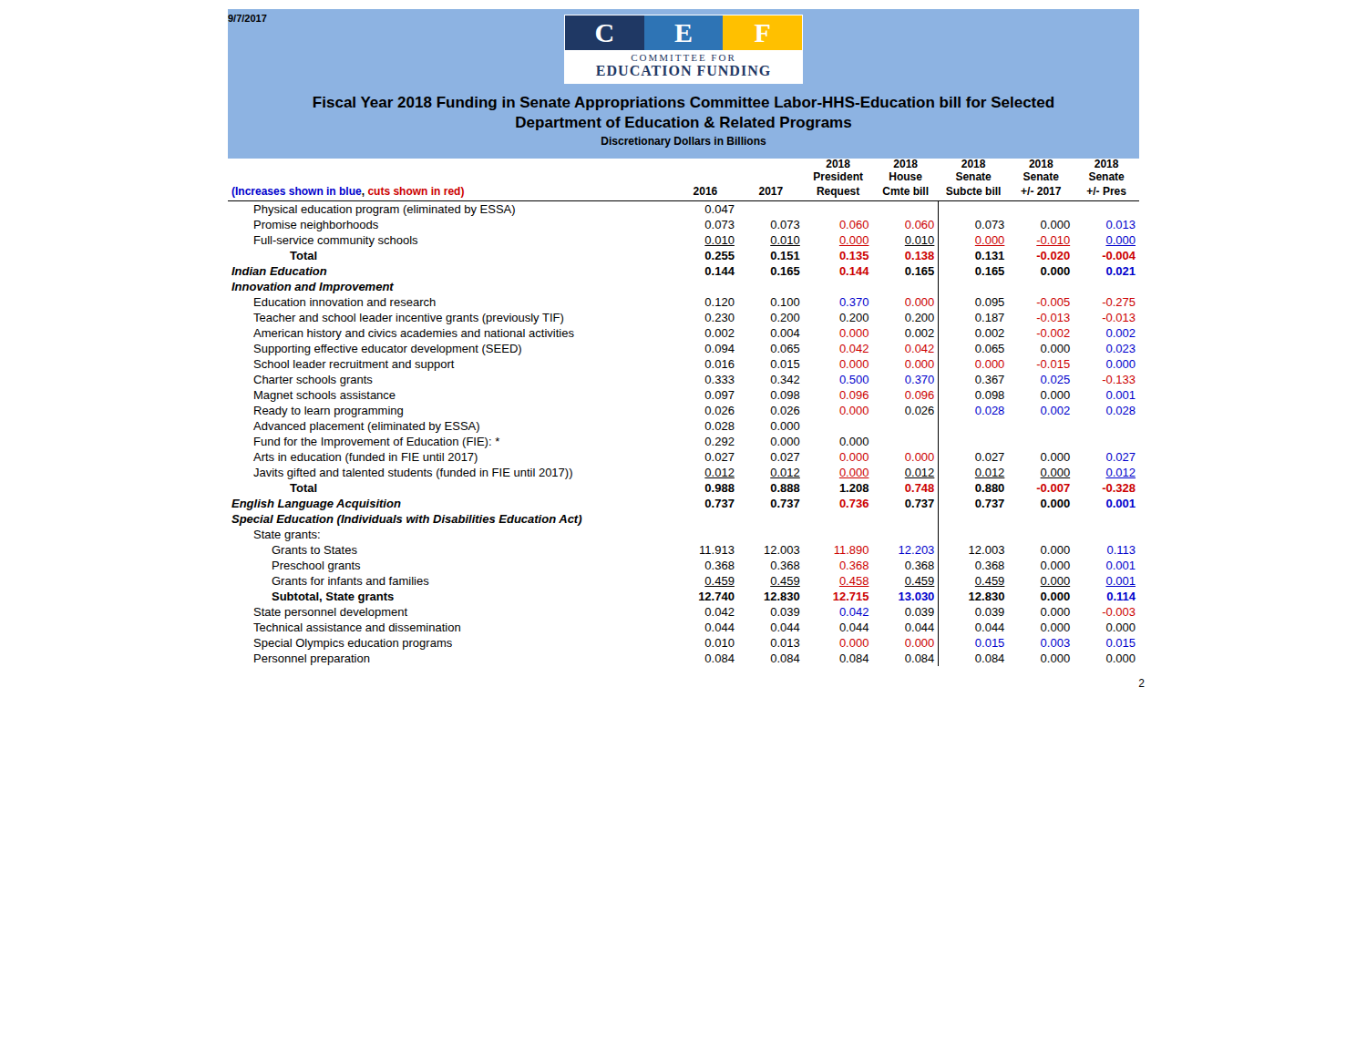9/7/2017
C
E
F
COMMITTEE FOR
EDUCATION FUNDING
Fiscal Year 2018 Funding in Senate Appropriations Committee Labor-HHS-Education bill for Selected
Department of Education & Related Programs
Discretionary Dollars in Billions
| | | | 2018 President | 2018 House | 2018 Senate | 2018 Senate | 2018 Senate |
| --- | --- | --- | --- | --- | --- | --- | --- |
| (Increases shown in blue , cuts shown in red) | 2016 | 2017 | Request | Cmte bill | Subcte bill | +/- 2017 | +/- Pres |
| Physical education program (eliminated by ESSA) | 0.047 | | | | | | |
| Promise neighborhoods | 0.073 | 0.073 | 0.060 | 0.060 | 0.073 | 0.000 | 0.013 |
| Full-service community schools | 0.010 | 0.010 | 0.000 | 0.010 | 0.000 | -0.010 | 0.000 |
| Total | 0.255 | 0.151 | 0.135 | 0.138 | 0.131 | -0.020 | -0.004 |
| Indian Education | 0.144 | 0.165 | 0.144 | 0.165 | 0.165 | 0.000 | 0.021 |
| Innovation and Improvement | | | | | | | |
| Education innovation and research | 0.120 | 0.100 | 0.370 | 0.000 | 0.095 | -0.005 | -0.275 |
| Teacher and school leader incentive grants (previously TIF) | 0.230 | 0.200 | 0.200 | 0.200 | 0.187 | -0.013 | -0.013 |
| American history and civics academies and national activities | 0.002 | 0.004 | 0.000 | 0.002 | 0.002 | -0.002 | 0.002 |
| Supporting effective educator development (SEED) | 0.094 | 0.065 | 0.042 | 0.042 | 0.065 | 0.000 | 0.023 |
| School leader recruitment and support | 0.016 | 0.015 | 0.000 | 0.000 | 0.000 | -0.015 | 0.000 |
| Charter schools grants | 0.333 | 0.342 | 0.500 | 0.370 | 0.367 | 0.025 | -0.133 |
| Magnet schools assistance | 0.097 | 0.098 | 0.096 | 0.096 | 0.098 | 0.000 | 0.001 |
| Ready to learn programming | 0.026 | 0.026 | 0.000 | 0.026 | 0.028 | 0.002 | 0.028 |
| Advanced placement (eliminated by ESSA) | 0.028 | 0.000 | | | | | |
| Fund for the Improvement of Education (FIE): * | 0.292 | 0.000 | 0.000 | | | | |
| Arts in education (funded in FIE until 2017) | 0.027 | 0.027 | 0.000 | 0.000 | 0.027 | 0.000 | 0.027 |
| Javits gifted and talented students (funded in FIE until 2017)) | 0.012 | 0.012 | 0.000 | 0.012 | 0.012 | 0.000 | 0.012 |
| Total | 0.988 | 0.888 | 1.208 | 0.748 | 0.880 | -0.007 | -0.328 |
| English Language Acquisition | 0.737 | 0.737 | 0.736 | 0.737 | 0.737 | 0.000 | 0.001 |
| Special Education (Individuals with Disabilities Education Act) | | | | | | | |
| State grants: | | | | | | | |
| Grants to States | 11.913 | 12.003 | 11.890 | 12.203 | 12.003 | 0.000 | 0.113 |
| Preschool grants | 0.368 | 0.368 | 0.368 | 0.368 | 0.368 | 0.000 | 0.001 |
| Grants for infants and families | 0.459 | 0.459 | 0.458 | 0.459 | 0.459 | 0.000 | 0.001 |
| Subtotal, State grants | 12.740 | 12.830 | 12.715 | 13.030 | 12.830 | 0.000 | 0.114 |
| State personnel development | 0.042 | 0.039 | 0.042 | 0.039 | 0.039 | 0.000 | -0.003 |
| Technical assistance and dissemination | 0.044 | 0.044 | 0.044 | 0.044 | 0.044 | 0.000 | 0.000 |
| Special Olympics education programs | 0.010 | 0.013 | 0.000 | 0.000 | 0.015 | 0.003 | 0.015 |
| Personnel preparation | 0.084 | 0.084 | 0.084 | 0.084 | 0.084 | 0.000 | 0.000 |
2